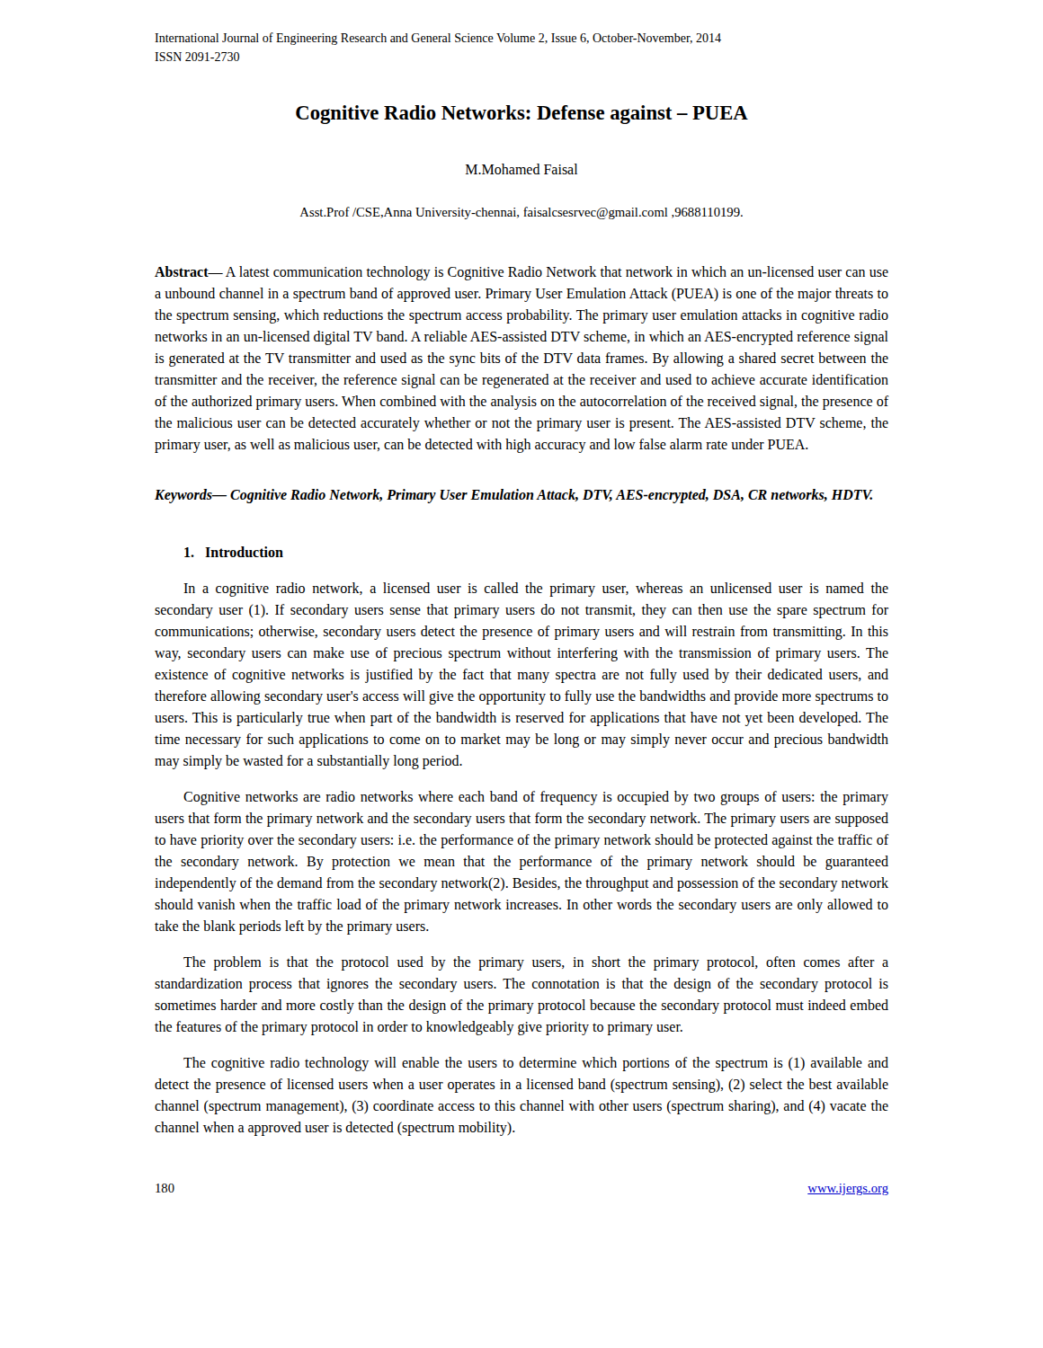International Journal of Engineering Research and General Science Volume 2, Issue 6, October-November, 2014
ISSN 2091-2730
Cognitive Radio Networks: Defense against – PUEA
M.Mohamed Faisal
Asst.Prof /CSE,Anna University-chennai, faisalcsesrvec@gmail.coml ,9688110199.
Abstract— A latest communication technology is Cognitive Radio Network that network in which an un-licensed user can use a unbound channel in a spectrum band of approved user. Primary User Emulation Attack (PUEA) is one of the major threats to the spectrum sensing, which reductions the spectrum access probability. The primary user emulation attacks in cognitive radio networks in an un-licensed digital TV band. A reliable AES-assisted DTV scheme, in which an AES-encrypted reference signal is generated at the TV transmitter and used as the sync bits of the DTV data frames. By allowing a shared secret between the transmitter and the receiver, the reference signal can be regenerated at the receiver and used to achieve accurate identification of the authorized primary users. When combined with the analysis on the autocorrelation of the received signal, the presence of the malicious user can be detected accurately whether or not the primary user is present. The AES-assisted DTV scheme, the primary user, as well as malicious user, can be detected with high accuracy and low false alarm rate under PUEA.
Keywords— Cognitive Radio Network, Primary User Emulation Attack, DTV, AES-encrypted, DSA, CR networks, HDTV.
1. Introduction
In a cognitive radio network, a licensed user is called the primary user, whereas an unlicensed user is named the secondary user (1). If secondary users sense that primary users do not transmit, they can then use the spare spectrum for communications; otherwise, secondary users detect the presence of primary users and will restrain from transmitting. In this way, secondary users can make use of precious spectrum without interfering with the transmission of primary users. The existence of cognitive networks is justified by the fact that many spectra are not fully used by their dedicated users, and therefore allowing secondary user's access will give the opportunity to fully use the bandwidths and provide more spectrums to users. This is particularly true when part of the bandwidth is reserved for applications that have not yet been developed. The time necessary for such applications to come on to market may be long or may simply never occur and precious bandwidth may simply be wasted for a substantially long period.
Cognitive networks are radio networks where each band of frequency is occupied by two groups of users: the primary users that form the primary network and the secondary users that form the secondary network. The primary users are supposed to have priority over the secondary users: i.e. the performance of the primary network should be protected against the traffic of the secondary network. By protection we mean that the performance of the primary network should be guaranteed independently of the demand from the secondary network(2). Besides, the throughput and possession of the secondary network should vanish when the traffic load of the primary network increases. In other words the secondary users are only allowed to take the blank periods left by the primary users.
The problem is that the protocol used by the primary users, in short the primary protocol, often comes after a standardization process that ignores the secondary users. The connotation is that the design of the secondary protocol is sometimes harder and more costly than the design of the primary protocol because the secondary protocol must indeed embed the features of the primary protocol in order to knowledgeably give priority to primary user.
The cognitive radio technology will enable the users to determine which portions of the spectrum is (1) available and detect the presence of licensed users when a user operates in a licensed band (spectrum sensing), (2) select the best available channel (spectrum management), (3) coordinate access to this channel with other users (spectrum sharing), and (4) vacate the channel when a approved user is detected (spectrum mobility).
180 www.ijergs.org